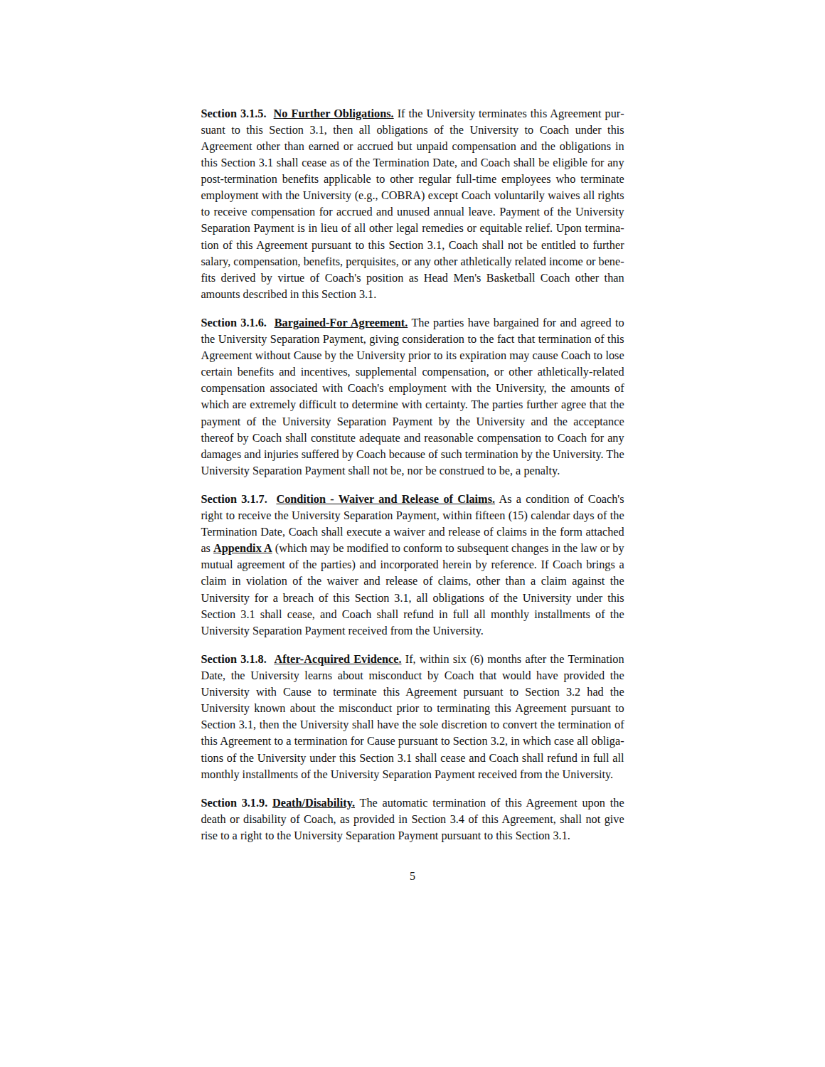Section 3.1.5. No Further Obligations. If the University terminates this Agreement pursuant to this Section 3.1, then all obligations of the University to Coach under this Agreement other than earned or accrued but unpaid compensation and the obligations in this Section 3.1 shall cease as of the Termination Date, and Coach shall be eligible for any post-termination benefits applicable to other regular full-time employees who terminate employment with the University (e.g., COBRA) except Coach voluntarily waives all rights to receive compensation for accrued and unused annual leave. Payment of the University Separation Payment is in lieu of all other legal remedies or equitable relief. Upon termination of this Agreement pursuant to this Section 3.1, Coach shall not be entitled to further salary, compensation, benefits, perquisites, or any other athletically related income or benefits derived by virtue of Coach's position as Head Men's Basketball Coach other than amounts described in this Section 3.1.
Section 3.1.6. Bargained-For Agreement. The parties have bargained for and agreed to the University Separation Payment, giving consideration to the fact that termination of this Agreement without Cause by the University prior to its expiration may cause Coach to lose certain benefits and incentives, supplemental compensation, or other athletically-related compensation associated with Coach's employment with the University, the amounts of which are extremely difficult to determine with certainty. The parties further agree that the payment of the University Separation Payment by the University and the acceptance thereof by Coach shall constitute adequate and reasonable compensation to Coach for any damages and injuries suffered by Coach because of such termination by the University. The University Separation Payment shall not be, nor be construed to be, a penalty.
Section 3.1.7. Condition - Waiver and Release of Claims. As a condition of Coach's right to receive the University Separation Payment, within fifteen (15) calendar days of the Termination Date, Coach shall execute a waiver and release of claims in the form attached as Appendix A (which may be modified to conform to subsequent changes in the law or by mutual agreement of the parties) and incorporated herein by reference. If Coach brings a claim in violation of the waiver and release of claims, other than a claim against the University for a breach of this Section 3.1, all obligations of the University under this Section 3.1 shall cease, and Coach shall refund in full all monthly installments of the University Separation Payment received from the University.
Section 3.1.8. After-Acquired Evidence. If, within six (6) months after the Termination Date, the University learns about misconduct by Coach that would have provided the University with Cause to terminate this Agreement pursuant to Section 3.2 had the University known about the misconduct prior to terminating this Agreement pursuant to Section 3.1, then the University shall have the sole discretion to convert the termination of this Agreement to a termination for Cause pursuant to Section 3.2, in which case all obligations of the University under this Section 3.1 shall cease and Coach shall refund in full all monthly installments of the University Separation Payment received from the University.
Section 3.1.9. Death/Disability. The automatic termination of this Agreement upon the death or disability of Coach, as provided in Section 3.4 of this Agreement, shall not give rise to a right to the University Separation Payment pursuant to this Section 3.1.
5